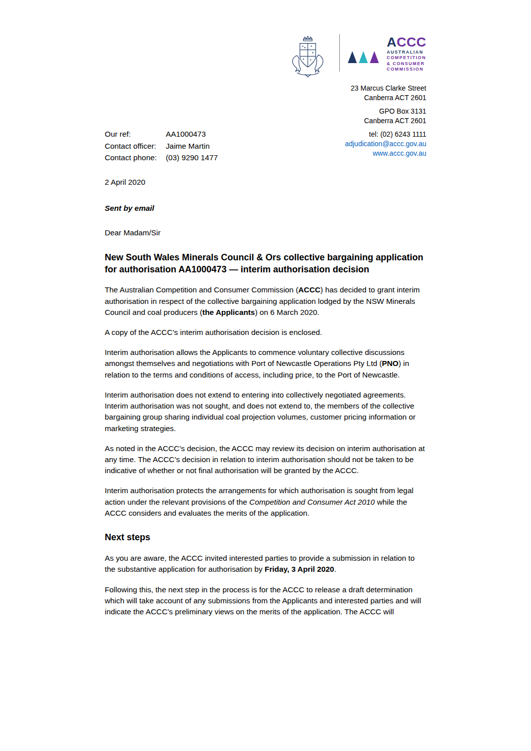ACCC
AUSTRALIAN
COMPETITION
& CONSUMER
COMMISSION
23 Marcus Clarke Street
Canberra ACT 2601
GPO Box 3131
Canberra ACT 2601
tel: (02) 6243 1111
adjudication@accc.gov.au
www.accc.gov.au
| Our ref: | AA1000473 |
| Contact officer: | Jaime Martin |
| Contact phone: | (03) 9290 1477 |
2 April 2020
Sent by email
Dear Madam/Sir
New South Wales Minerals Council & Ors collective bargaining application for authorisation AA1000473 — interim authorisation decision
The Australian Competition and Consumer Commission (ACCC) has decided to grant interim authorisation in respect of the collective bargaining application lodged by the NSW Minerals Council and coal producers (the Applicants) on 6 March 2020.
A copy of the ACCC’s interim authorisation decision is enclosed.
Interim authorisation allows the Applicants to commence voluntary collective discussions amongst themselves and negotiations with Port of Newcastle Operations Pty Ltd (PNO) in relation to the terms and conditions of access, including price, to the Port of Newcastle.
Interim authorisation does not extend to entering into collectively negotiated agreements. Interim authorisation was not sought, and does not extend to, the members of the collective bargaining group sharing individual coal projection volumes, customer pricing information or marketing strategies.
As noted in the ACCC’s decision, the ACCC may review its decision on interim authorisation at any time. The ACCC’s decision in relation to interim authorisation should not be taken to be indicative of whether or not final authorisation will be granted by the ACCC.
Interim authorisation protects the arrangements for which authorisation is sought from legal action under the relevant provisions of the Competition and Consumer Act 2010 while the ACCC considers and evaluates the merits of the application.
Next steps
As you are aware, the ACCC invited interested parties to provide a submission in relation to the substantive application for authorisation by Friday, 3 April 2020.
Following this, the next step in the process is for the ACCC to release a draft determination which will take account of any submissions from the Applicants and interested parties and will indicate the ACCC’s preliminary views on the merits of the application. The ACCC will